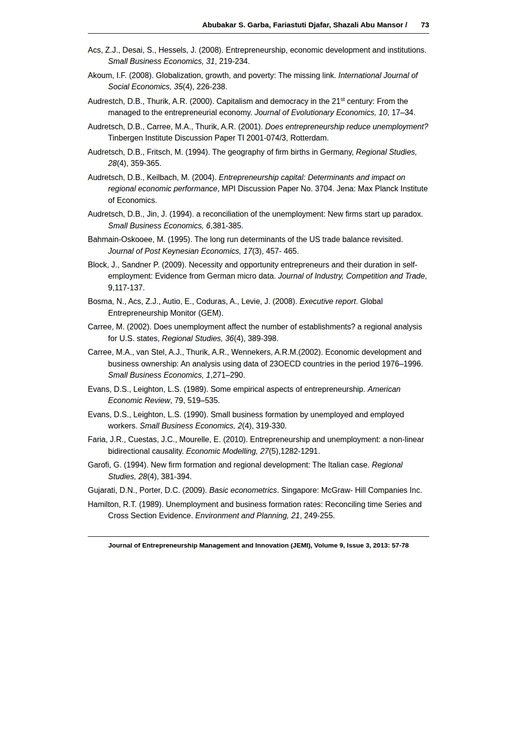Abubakar S. Garba, Fariastuti Djafar, Shazali Abu Mansor /73
Acs, Z.J., Desai, S., Hessels, J. (2008). Entrepreneurship, economic development and institutions. Small Business Economics, 31, 219-234.
Akoum, I.F. (2008). Globalization, growth, and poverty: The missing link. International Journal of Social Economics, 35(4), 226-238.
Audrestch, D.B., Thurik, A.R. (2000). Capitalism and democracy in the 21st century: From the managed to the entrepreneurial economy. Journal of Evolutionary Economics, 10, 17–34.
Audretsch, D.B., Carree, M.A., Thurik, A.R. (2001). Does entrepreneurship reduce unemployment? Tinbergen Institute Discussion Paper TI 2001-074/3, Rotterdam.
Audretsch, D.B., Fritsch, M. (1994). The geography of firm births in Germany, Regional Studies, 28(4), 359-365.
Audretsch, D.B., Keilbach, M. (2004). Entrepreneurship capital: Determinants and impact on regional economic performance, MPI Discussion Paper No. 3704. Jena: Max Planck Institute of Economics.
Audretsch, D.B., Jin, J. (1994). a reconciliation of the unemployment: New firms start up paradox. Small Business Economics, 6,381-385.
Bahmain-Oskooee, M. (1995). The long run determinants of the US trade balance revisited. Journal of Post Keynesian Economics, 17(3), 457- 465.
Block, J., Sandner P. (2009). Necessity and opportunity entrepreneurs and their duration in self-employment: Evidence from German micro data. Journal of Industry, Competition and Trade, 9,117-137.
Bosma, N., Acs, Z.J., Autio, E., Coduras, A., Levie, J. (2008). Executive report. Global Entrepreneurship Monitor (GEM).
Carree, M. (2002). Does unemployment affect the number of establishments? a regional analysis for U.S. states, Regional Studies, 36(4), 389-398.
Carree, M.A., van Stel, A.J., Thurik, A.R., Wennekers, A.R.M.(2002). Economic development and business ownership: An analysis using data of 23OECD countries in the period 1976–1996. Small Business Economics, 1,271–290.
Evans, D.S., Leighton, L.S. (1989). Some empirical aspects of entrepreneurship. American Economic Review, 79, 519–535.
Evans, D.S., Leighton, L.S. (1990). Small business formation by unemployed and employed workers. Small Business Economics, 2(4), 319-330.
Faria, J.R., Cuestas, J.C., Mourelle, E. (2010). Entrepreneurship and unemployment: a non-linear bidirectional causality. Economic Modelling, 27(5),1282-1291.
Garofi, G. (1994). New firm formation and regional development: The Italian case. Regional Studies, 28(4), 381-394.
Gujarati, D.N., Porter, D.C. (2009). Basic econometrics. Singapore: McGraw- Hill Companies Inc.
Hamilton, R.T. (1989). Unemployment and business formation rates: Reconciling time Series and Cross Section Evidence. Environment and Planning, 21, 249-255.
Journal of Entrepreneurship Management and Innovation (JEMI), Volume 9, Issue 3, 2013: 57-78